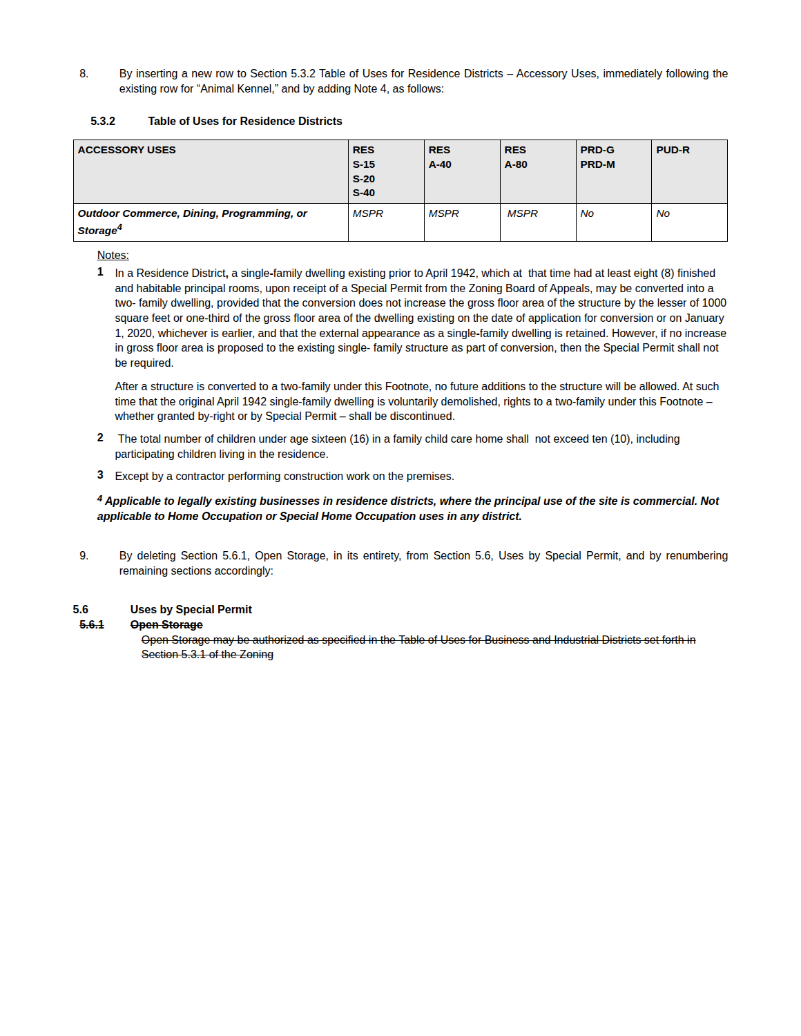8. By inserting a new row to Section 5.3.2 Table of Uses for Residence Districts – Accessory Uses, immediately following the existing row for “Animal Kennel,” and by adding Note 4, as follows:
5.3.2 Table of Uses for Residence Districts
| ACCESSORY USES | RES S-15 S-20 S-40 | RES A-40 | RES A-80 | PRD-G PRD-M | PUD-R |
| --- | --- | --- | --- | --- | --- |
| Outdoor Commerce, Dining, Programming, or Storage 4 | MSPR | MSPR | MSPR | No | No |
Notes:
1 In a Residence District, a single-family dwelling existing prior to April 1942, which at that time had at least eight (8) finished and habitable principal rooms, upon receipt of a Special Permit from the Zoning Board of Appeals, may be converted into a two- family dwelling, provided that the conversion does not increase the gross floor area of the structure by the lesser of 1000 square feet or one-third of the gross floor area of the dwelling existing on the date of application for conversion or on January 1, 2020, whichever is earlier, and that the external appearance as a single-family dwelling is retained. However, if no increase in gross floor area is proposed to the existing single- family structure as part of conversion, then the Special Permit shall not be required.
After a structure is converted to a two-family under this Footnote, no future additions to the structure will be allowed. At such time that the original April 1942 single-family dwelling is voluntarily demolished, rights to a two-family under this Footnote – whether granted by-right or by Special Permit – shall be discontinued.
2 The total number of children under age sixteen (16) in a family child care home shall not exceed ten (10), including participating children living in the residence.
3 Except by a contractor performing construction work on the premises.
4 Applicable to legally existing businesses in residence districts, where the principal use of the site is commercial. Not applicable to Home Occupation or Special Home Occupation uses in any district.
9. By deleting Section 5.6.1, Open Storage, in its entirety, from Section 5.6, Uses by Special Permit, and by renumbering remaining sections accordingly:
5.6 Uses by Special Permit
5.6.1 Open Storage
Open Storage may be authorized as specified in the Table of Uses for Business and Industrial Districts set forth in Section 5.3.1 of the Zoning